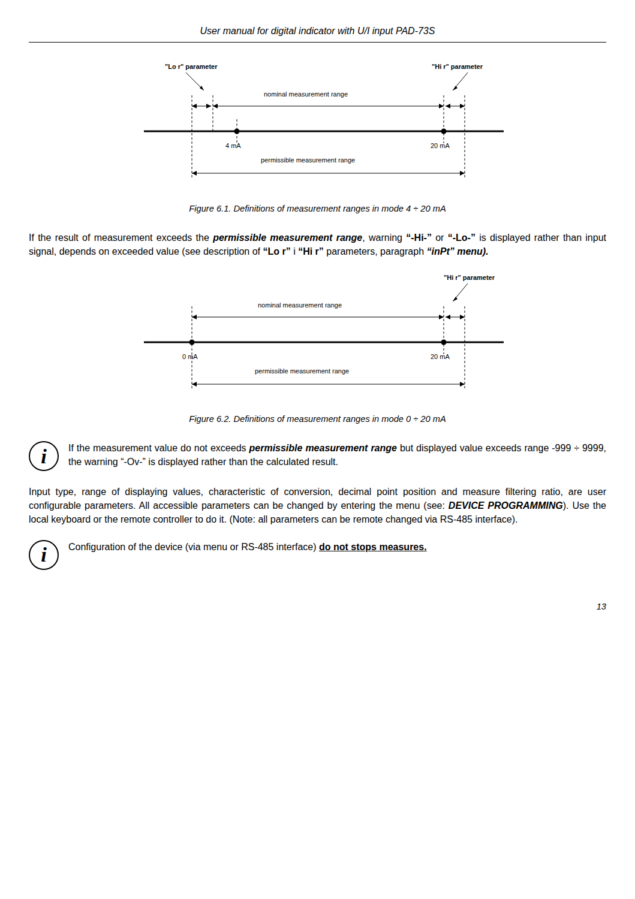User manual for digital indicator with U/I input PAD-73S
"Lo r" parameter "Hi r" parameter nominal measurement range 4 mA 20 mA permissible measurement range
Figure 6.1. Definitions of measurement ranges in mode 4 ÷ 20 mA
If the result of measurement exceeds the permissible measurement range, warning “-Hi-” or “-Lo-” is displayed rather than input signal, depends on exceeded value (see description of “Lo r” i “Hi r” parameters, paragraph “inPt” menu).
"Hi r" parameter nominal measurement range 0 mA 20 mA permissible measurement range
Figure 6.2. Definitions of measurement ranges in mode 0 ÷ 20 mA
i
If the measurement value do not exceeds permissible measurement range but displayed value exceeds range -999 ÷ 9999, the warning “-Ov-” is displayed rather than the calculated result.
Input type, range of displaying values, characteristic of conversion, decimal point position and measure filtering ratio, are user configurable parameters. All accessible parameters can be changed by entering the menu (see: DEVICE PROGRAMMING). Use the local keyboard or the remote controller to do it. (Note: all parameters can be remote changed via RS-485 interface).
i
Configuration of the device (via menu or RS-485 interface) do not stops measures.
13